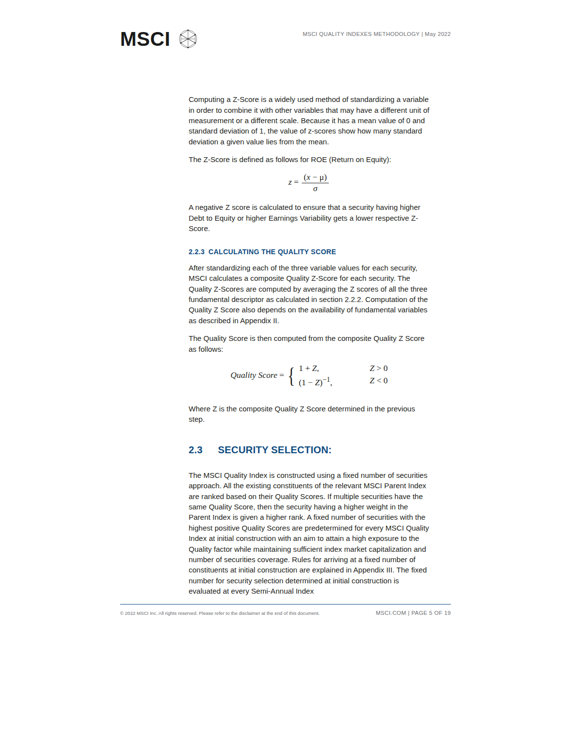MSCI
MSCI QUALITY INDEXES METHODOLOGY | May 2022
Computing a Z-Score is a widely used method of standardizing a variable in order to combine it with other variables that may have a different unit of measurement or a different scale. Because it has a mean value of 0 and standard deviation of 1, the value of z-scores show how many standard deviation a given value lies from the mean.
The Z-Score is defined as follows for ROE (Return on Equity):
z = (x − μ) σ
A negative Z score is calculated to ensure that a security having higher Debt to Equity or higher Earnings Variability gets a lower respective Z-Score.
2.2.3 CALCULATING THE QUALITY SCORE
After standardizing each of the three variable values for each security, MSCI calculates a composite Quality Z-Score for each security. The Quality Z-Scores are computed by averaging the Z scores of all the three fundamental descriptor as calculated in section 2.2.2. Computation of the Quality Z Score also depends on the availability of fundamental variables as described in Appendix II.
The Quality Score is then computed from the composite Quality Z Score as follows:
Quality Score = { 1 + Z, Z > 0 (1 − Z)−1, Z < 0
Where Z is the composite Quality Z Score determined in the previous step.
2.3 SECURITY SELECTION:
The MSCI Quality Index is constructed using a fixed number of securities approach. All the existing constituents of the relevant MSCI Parent Index are ranked based on their Quality Scores. If multiple securities have the same Quality Score, then the security having a higher weight in the Parent Index is given a higher rank. A fixed number of securities with the highest positive Quality Scores are predetermined for every MSCI Quality Index at initial construction with an aim to attain a high exposure to the Quality factor while maintaining sufficient index market capitalization and number of securities coverage. Rules for arriving at a fixed number of constituents at initial construction are explained in Appendix III. The fixed number for security selection determined at initial construction is evaluated at every Semi-Annual Index
© 2022 MSCI Inc. All rights reserved. Please refer to the disclaimer at the end of this document.
MSCI.COM | PAGE 5 OF 19